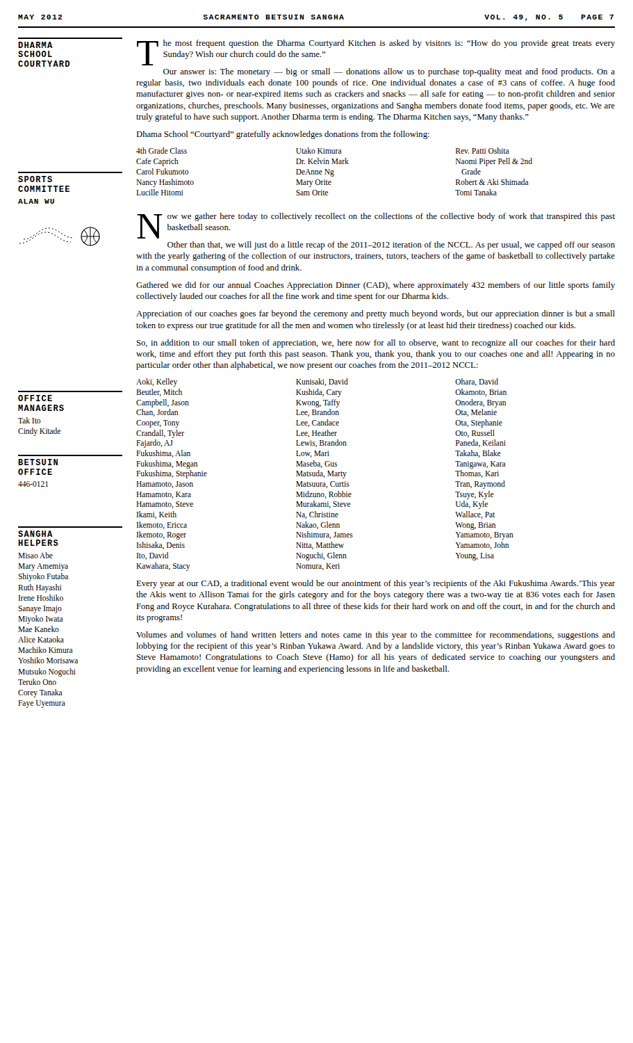MAY 2012
SACRAMENTO BETSUIN SANGHA
VOL. 49, NO. 5 PAGE 7
Dharma
School
Courtyard
Sports
Committee
Alan Wu
Office
Managers
Tak Ito
Cindy Kitade
Betsuin
Office
446-0121
Sangha
Helpers
Misao Abe
Mary Amemiya
Shiyoko Futaba
Ruth Hayashi
Irene Hoshiko
Sanaye Imajo
Miyoko Iwata
Mae Kaneko
Alice Kataoka
Machiko Kimura
Yoshiko Morisawa
Mutsuko Noguchi
Teruko Ono
Corey Tanaka
Faye Uyemura
The most frequent question the Dharma Courtyard Kitchen is asked by visitors is: “How do you provide great treats every Sunday? Wish our church could do the same.”
Our answer is: The monetary — big or small — donations allow us to purchase top-quality meat and food products. On a regular basis, two individuals each donate 100 pounds of rice. One individual donates a case of #3 cans of coffee. A huge food manufacturer gives non- or near-expired items such as crackers and snacks — all safe for eating — to non-profit children and senior organizations, churches, preschools. Many businesses, organizations and Sangha members donate food items, paper goods, etc. We are truly grateful to have such support. Another Dharma term is ending. The Dharma Kitchen says, “Many thanks.”
Dhama School “Courtyard” gratefully acknowledges donations from the following:
| 4th Grade Class | Utako Kimura | Rev. Patti Oshita |
| Cafe Caprich | Dr. Kelvin Mark | Naomi Piper Pell & 2nd |
| Carol Fukumoto | DeAnne Ng | Grade |
| Nancy Hashimoto | Mary Orite | Robert & Aki Shimada |
| Lucille Hitomi | Sam Orite | Tomi Tanaka |
Now we gather here today to collectively recollect on the collections of the collective body of work that transpired this past basketball season.
Other than that, we will just do a little recap of the 2011–2012 iteration of the NCCL. As per usual, we capped off our season with the yearly gathering of the collection of our instructors, trainers, tutors, teachers of the game of basketball to collectively partake in a communal consumption of food and drink.
Gathered we did for our annual Coaches Appreciation Dinner (CAD), where approximately 432 members of our little sports family collectively lauded our coaches for all the fine work and time spent for our Dharma kids.
Appreciation of our coaches goes far beyond the ceremony and pretty much beyond words, but our appreciation dinner is but a small token to express our true gratitude for all the men and women who tirelessly (or at least hid their tiredness) coached our kids.
So, in addition to our small token of appreciation, we, here now for all to observe, want to recognize all our coaches for their hard work, time and effort they put forth this past season. Thank you, thank you, thank you to our coaches one and all! Appearing in no particular order other than alphabetical, we now present our coaches from the 2011–2012 NCCL:
| Aoki, Kelley | Kunisaki, David | Ohara, David |
| Beutler, Mitch | Kushida, Cary | Okamoto, Brian |
| Campbell, Jason | Kwong, Taffy | Onodera, Bryan |
| Chan, Jordan | Lee, Brandon | Ota, Melanie |
| Cooper, Tony | Lee, Candace | Ota, Stephanie |
| Crandall, Tyler | Lee, Heather | Oto, Russell |
| Fajardo, AJ | Lewis, Brandon | Paneda, Keilani |
| Fukushima, Alan | Low, Mari | Takaha, Blake |
| Fukushima, Megan | Maseba, Gus | Tanigawa, Kara |
| Fukushima, Stephanie | Matsuda, Marty | Thomas, Kari |
| Hamamoto, Jason | Matsuura, Curtis | Tran, Raymond |
| Hamamoto, Kara | Midzuno, Robbie | Tsuye, Kyle |
| Hamamoto, Steve | Murakami, Steve | Uda, Kyle |
| Ikami, Keith | Na, Christine | Wallace, Pat |
| Ikemoto, Ericca | Nakao, Glenn | Wong, Brian |
| Ikemoto, Roger | Nishimura, James | Yamamoto, Bryan |
| Ishisaka, Denis | Nitta, Matthew | Yamamoto, John |
| Ito, David | Noguchi, Glenn | Young, Lisa |
| Kawahara, Stacy | Nomura, Keri | |
Every year at our CAD, a traditional event would be our anointment of this year’s recipients of the Aki Fukushima Awards.’This year the Akis went to Allison Tamai for the girls category and for the boys category there was a two-way tie at 836 votes each for Jasen Fong and Royce Kurahara. Congratulations to all three of these kids for their hard work on and off the court, in and for the church and its programs!
Volumes and volumes of hand written letters and notes came in this year to the committee for recommendations, suggestions and lobbying for the recipient of this year’s Rinban Yukawa Award. And by a landslide victory, this year’s Rinban Yukawa Award goes to Steve Hamamoto! Congratulations to Coach Steve (Hamo) for all his years of dedicated service to coaching our youngsters and providing an excellent venue for learning and experiencing lessons in life and basketball.